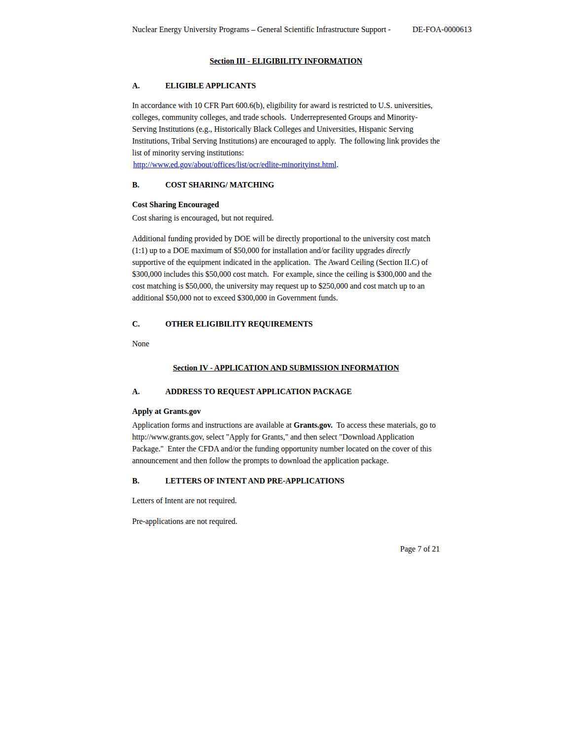Nuclear Energy University Programs – General Scientific Infrastructure Support - DE-FOA-0000613
Section III - ELIGIBILITY INFORMATION
A. ELIGIBLE APPLICANTS
In accordance with 10 CFR Part 600.6(b), eligibility for award is restricted to U.S. universities, colleges, community colleges, and trade schools. Underrepresented Groups and Minority-Serving Institutions (e.g., Historically Black Colleges and Universities, Hispanic Serving Institutions, Tribal Serving Institutions) are encouraged to apply. The following link provides the list of minority serving institutions:
http://www.ed.gov/about/offices/list/ocr/edlite-minorityinst.html.
B. COST SHARING/ MATCHING
Cost Sharing Encouraged
Cost sharing is encouraged, but not required.
Additional funding provided by DOE will be directly proportional to the university cost match (1:1) up to a DOE maximum of $50,000 for installation and/or facility upgrades directly supportive of the equipment indicated in the application. The Award Ceiling (Section II.C) of $300,000 includes this $50,000 cost match. For example, since the ceiling is $300,000 and the cost matching is $50,000, the university may request up to $250,000 and cost match up to an additional $50,000 not to exceed $300,000 in Government funds.
C. OTHER ELIGIBILITY REQUIREMENTS
None
Section IV - APPLICATION AND SUBMISSION INFORMATION
A. ADDRESS TO REQUEST APPLICATION PACKAGE
Apply at Grants.gov
Application forms and instructions are available at Grants.gov. To access these materials, go to http://www.grants.gov, select "Apply for Grants," and then select "Download Application Package." Enter the CFDA and/or the funding opportunity number located on the cover of this announcement and then follow the prompts to download the application package.
B. LETTERS OF INTENT AND PRE-APPLICATIONS
Letters of Intent are not required.
Pre-applications are not required.
Page 7 of 21